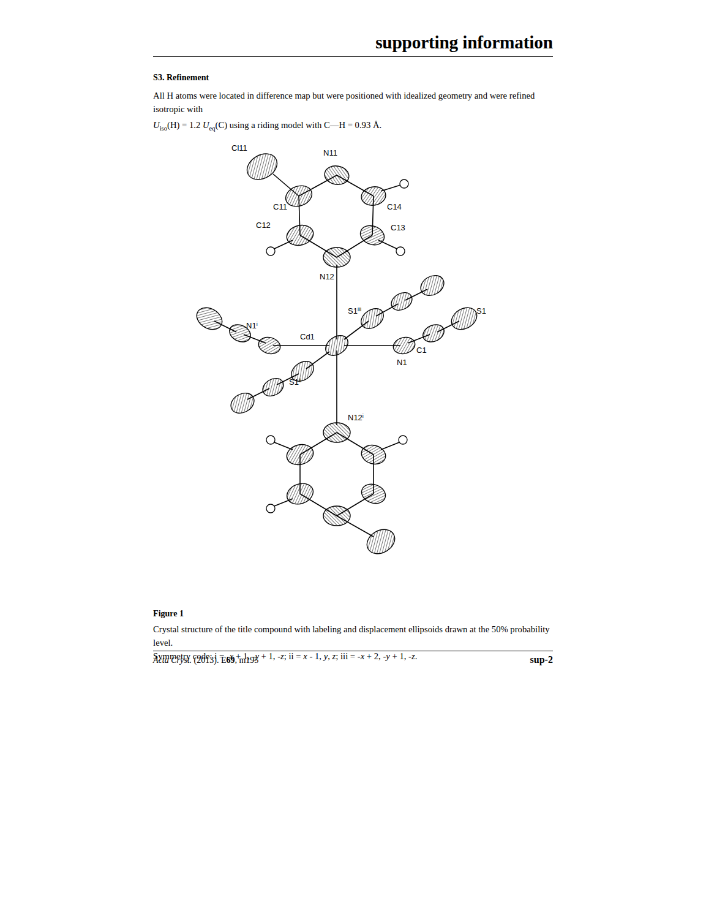supporting information
S3. Refinement
All H atoms were located in difference map but were positioned with idealized geometry and were refined isotropic with
Uiso(H) = 1.2 Ueq(C) using a riding model with C—H = 0.93 Å.
Cl11 N11 C14 C11 C12 C13 N12 S1iii S1 N1i Cd1 C1 N1 S1ii N12i
Figure 1
Crystal structure of the title compound with labeling and displacement ellipsoids drawn at the 50% probability level.
Symmetry code: i = -x + 1, -y + 1, -z; ii = x - 1, y, z; iii = -x + 2, -y + 1, -z.
Acta Cryst. (2013). E69, m195
sup-2